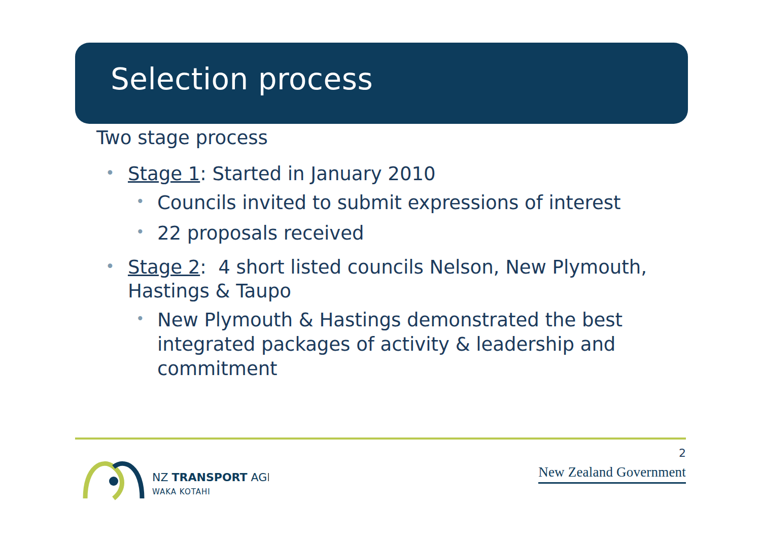Selection process
Two stage process
Stage 1: Started in January 2010
Councils invited to submit expressions of interest
22 proposals received
Stage 2: 4 short listed councils Nelson, New Plymouth, Hastings & Taupo
New Plymouth & Hastings demonstrated the best integrated packages of activity & leadership and commitment
2
NZ TRANSPORT AGENCY WAKA KOTAHI
New Zealand Government